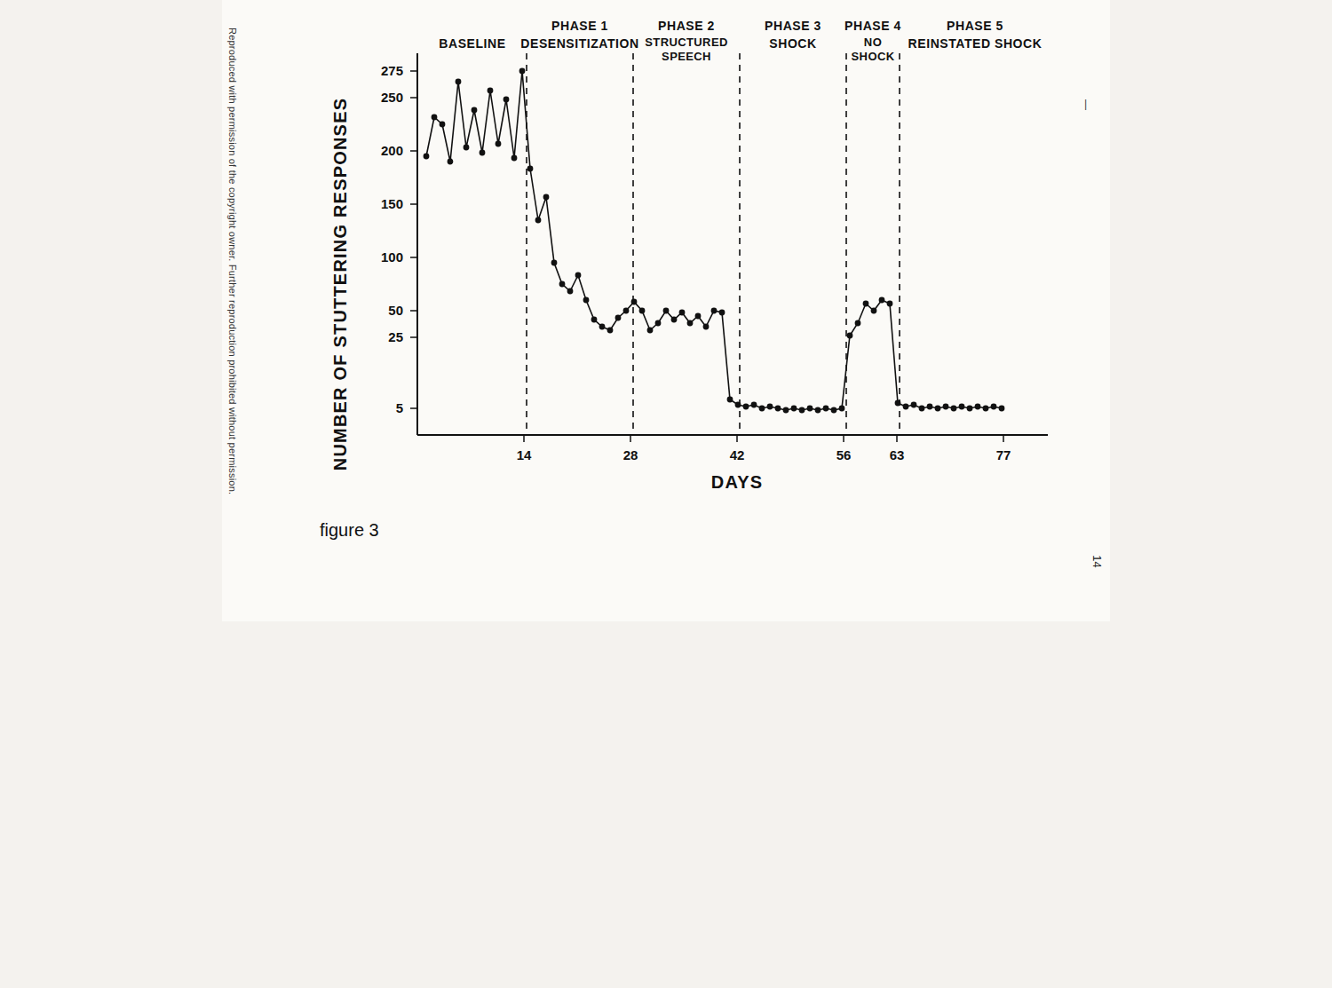Reproduced with permission of the copyright owner. Further reproduction prohibited without permission.
|
Figure 3: Number of stuttering responses by day across five experimental phases Line graph. The vertical axis is labeled NUMBER OF STUTTERING RESPONSES with tick values 5, 25, 50, 100, 150, 200, 250, and 275. The horizontal axis is labeled DAYS with tick values 14, 28, 42, 56, 63, and 77. Phases across the top are: BASELINE; PHASE 1 DESENSITIZATION; PHASE 2 STRUCTURED SPEECH; PHASE 3 SHOCK; PHASE 4 NO SHOCK; PHASE 5 REINSTATED SHOCK. Responses are high and variable during baseline near 190 to 275, drop sharply during desensitization to about 35 to 60, remain near 35 to 60 during structured speech, fall to about 5 during shock, rise to about 25 to 60 during no shock, and return to about 5 during reinstated shock. 275 250 200 150 100 50 25 5 NUMBER OF STUTTERING RESPONSES 14 28 42 56 63 77 DAYS BASELINE PHASE 1 DESENSITIZATION PHASE 2 STRUCTURED SPEECH PHASE 3 SHOCK PHASE 4 NO SHOCK PHASE 5 REINSTATED SHOCK
figure 3
14